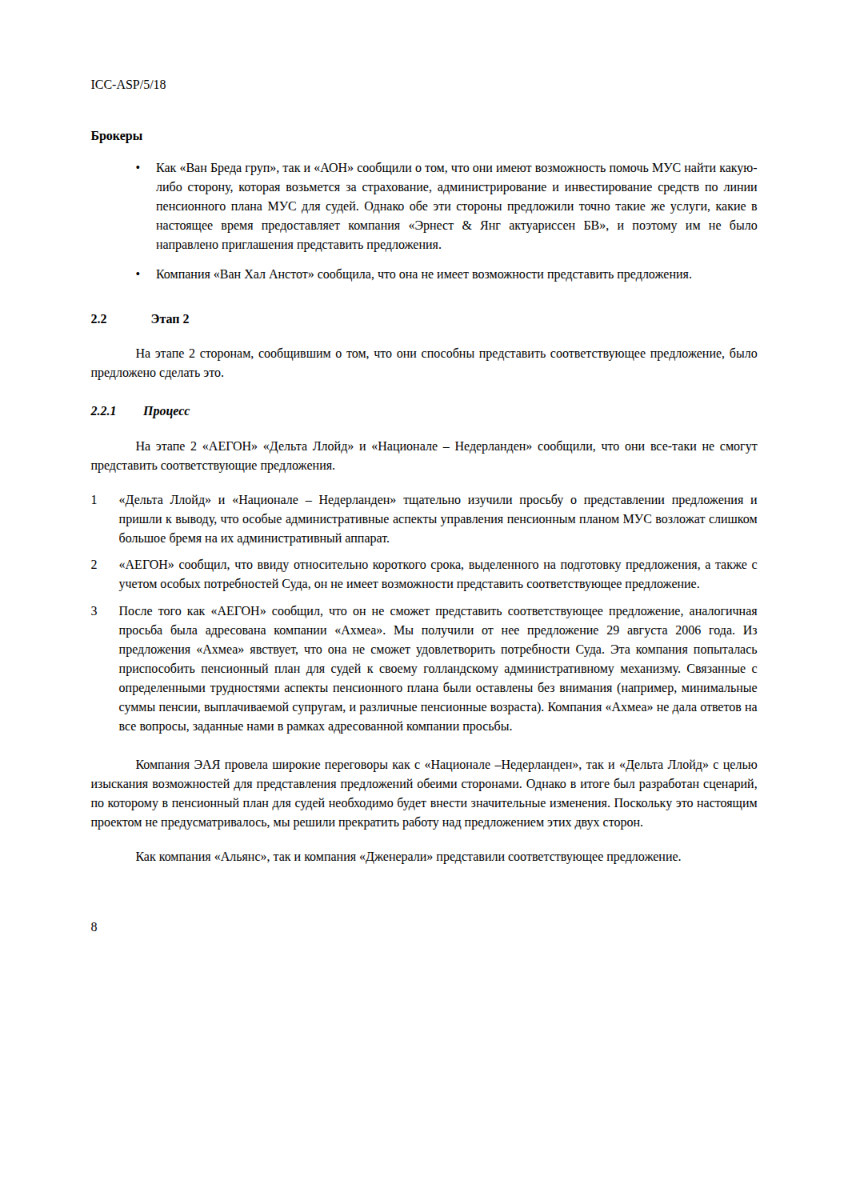ICC-ASP/5/18
Брокеры
Как «Ван Бреда груп», так и «АОН» сообщили о том, что они имеют возможность помочь МУС найти какую-либо сторону, которая возьмется за страхование, администрирование и инвестирование средств по линии пенсионного плана МУС для судей. Однако обе эти стороны предложили точно такие же услуги, какие в настоящее время предоставляет компания «Эрнест & Янг актуариссен БВ», и поэтому им не было направлено приглашения представить предложения.
Компания «Ван Хал Анстот» сообщила, что она не имеет возможности представить предложения.
2.2 Этап 2
На этапе 2 сторонам, сообщившим о том, что они способны представить соответствующее предложение, было предложено сделать это.
2.2.1 Процесс
На этапе 2 «АЕГОН» «Дельта Ллойд» и «Национале – Недерланден» сообщили, что они все-таки не смогут представить соответствующие предложения.
«Дельта Ллойд» и «Национале – Недерланден» тщательно изучили просьбу о представлении предложения и пришли к выводу, что особые административные аспекты управления пенсионным планом МУС возложат слишком большое бремя на их административный аппарат.
«АЕГОН» сообщил, что ввиду относительно короткого срока, выделенного на подготовку предложения, а также с учетом особых потребностей Суда, он не имеет возможности представить соответствующее предложение.
После того как «АЕГОН» сообщил, что он не сможет представить соответствующее предложение, аналогичная просьба была адресована компании «Ахмеа». Мы получили от нее предложение 29 августа 2006 года. Из предложения «Ахмеа» явствует, что она не сможет удовлетворить потребности Суда. Эта компания попыталась приспособить пенсионный план для судей к своему голландскому административному механизму. Связанные с определенными трудностями аспекты пенсионного плана были оставлены без внимания (например, минимальные суммы пенсии, выплачиваемой супругам, и различные пенсионные возраста). Компания «Ахмеа» не дала ответов на все вопросы, заданные нами в рамках адресованной компании просьбы.
Компания ЭАЯ провела широкие переговоры как с «Национале –Недерланден», так и «Дельта Ллойд» с целью изыскания возможностей для представления предложений обеими сторонами. Однако в итоге был разработан сценарий, по которому в пенсионный план для судей необходимо будет внести значительные изменения. Поскольку это настоящим проектом не предусматривалось, мы решили прекратить работу над предложением этих двух сторон.
Как компания «Альянс», так и компания «Дженерали» представили соответствующее предложение.
8